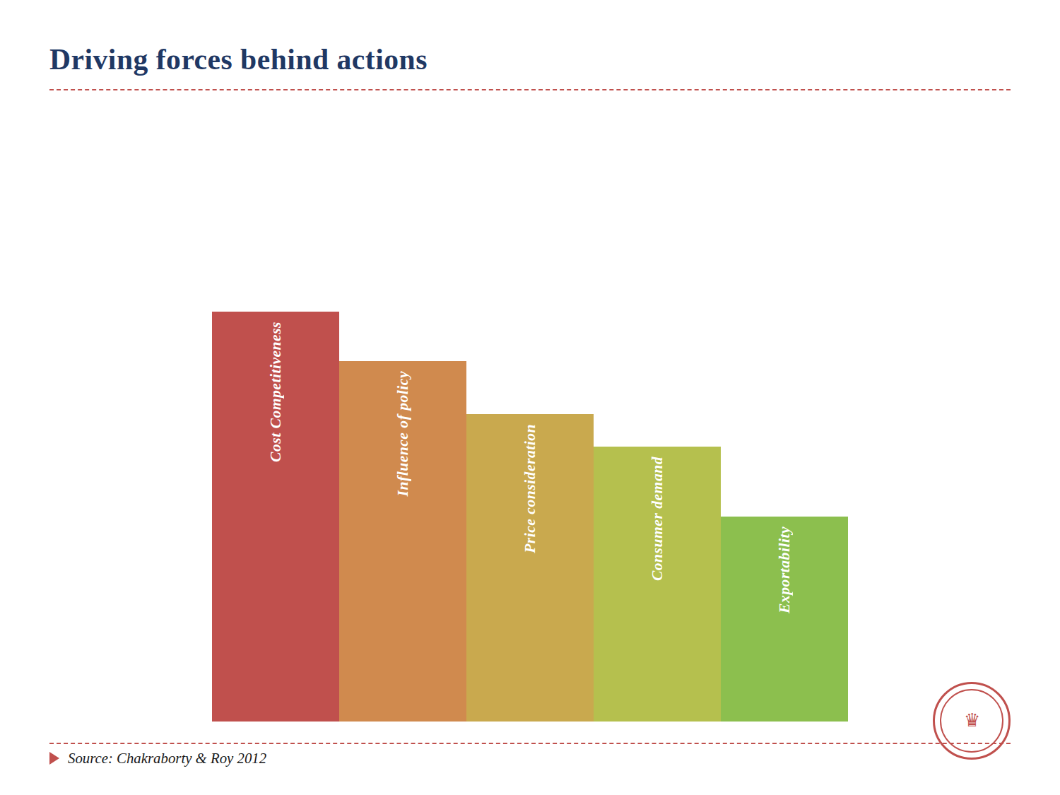Driving forces behind actions
Cost Competitiveness
Influence of policy
Price consideration
Consumer demand
Exportability
Source: Chakraborty & Roy 2012
♛